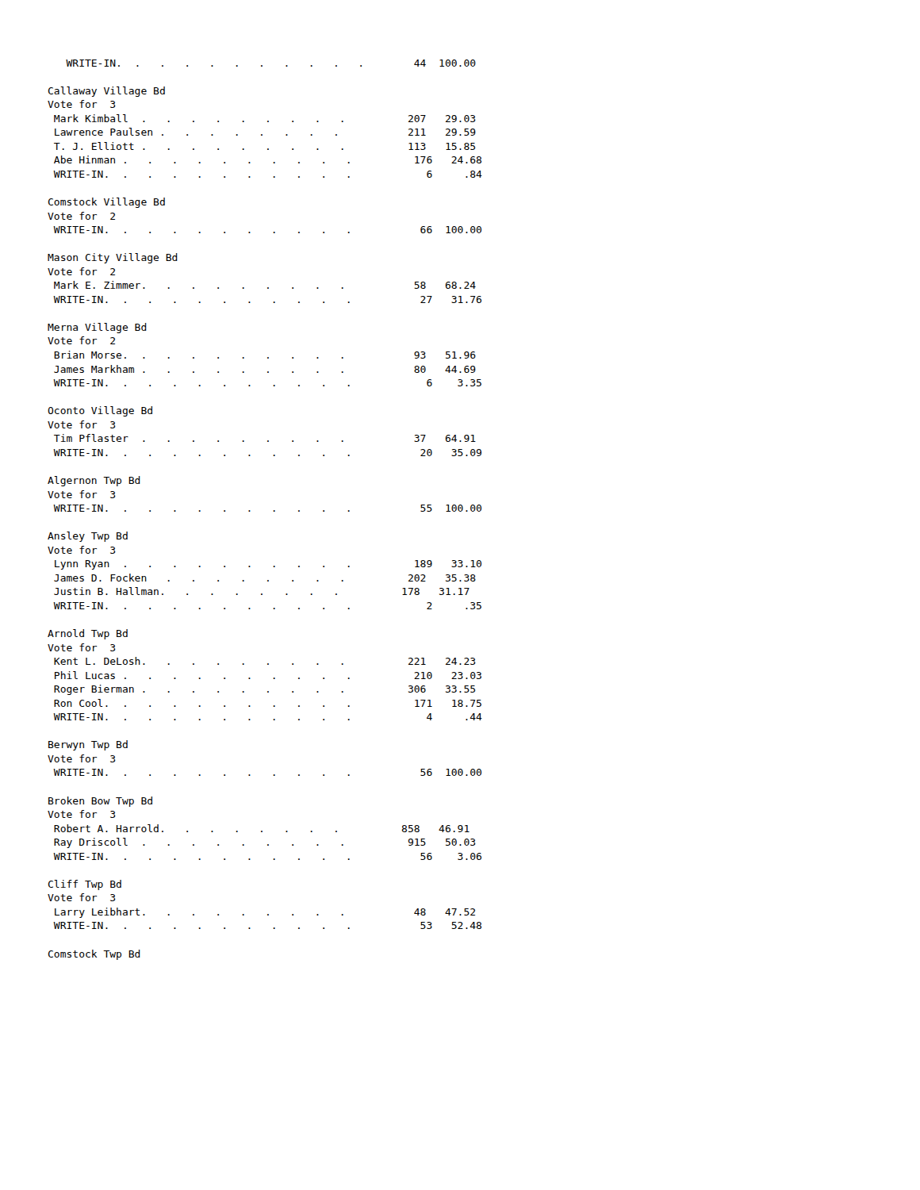WRITE-IN.  .   .   .   .   .   .   .   .   .   .        44  100.00

Callaway Village Bd
Vote for  3
 Mark Kimball  .   .   .   .   .   .   .   .   .          207   29.03
 Lawrence Paulsen .   .   .   .   .   .   .   .           211   29.59
 T. J. Elliott .   .   .   .   .   .   .   .   .          113   15.85
 Abe Hinman .   .   .   .   .   .   .   .   .   .          176   24.68
 WRITE-IN.  .   .   .   .   .   .   .   .   .   .            6     .84

Comstock Village Bd
Vote for  2
 WRITE-IN.  .   .   .   .   .   .   .   .   .   .           66  100.00

Mason City Village Bd
Vote for  2
 Mark E. Zimmer.   .   .   .   .   .   .   .   .           58   68.24
 WRITE-IN.  .   .   .   .   .   .   .   .   .   .           27   31.76

Merna Village Bd
Vote for  2
 Brian Morse.  .   .   .   .   .   .   .   .   .           93   51.96
 James Markham .   .   .   .   .   .   .   .   .           80   44.69
 WRITE-IN.  .   .   .   .   .   .   .   .   .   .            6    3.35

Oconto Village Bd
Vote for  3
 Tim Pflaster  .   .   .   .   .   .   .   .   .           37   64.91
 WRITE-IN.  .   .   .   .   .   .   .   .   .   .           20   35.09

Algernon Twp Bd
Vote for  3
 WRITE-IN.  .   .   .   .   .   .   .   .   .   .           55  100.00

Ansley Twp Bd
Vote for  3
 Lynn Ryan  .   .   .   .   .   .   .   .   .   .          189   33.10
 James D. Focken   .   .   .   .   .   .   .   .          202   35.38
 Justin B. Hallman.   .   .   .   .   .   .   .          178   31.17
 WRITE-IN.  .   .   .   .   .   .   .   .   .   .            2     .35

Arnold Twp Bd
Vote for  3
 Kent L. DeLosh.   .   .   .   .   .   .   .   .          221   24.23
 Phil Lucas .   .   .   .   .   .   .   .   .   .          210   23.03
 Roger Bierman .   .   .   .   .   .   .   .   .          306   33.55
 Ron Cool.  .   .   .   .   .   .   .   .   .   .          171   18.75
 WRITE-IN.  .   .   .   .   .   .   .   .   .   .            4     .44

Berwyn Twp Bd
Vote for  3
 WRITE-IN.  .   .   .   .   .   .   .   .   .   .           56  100.00

Broken Bow Twp Bd
Vote for  3
 Robert A. Harrold.   .   .   .   .   .   .   .          858   46.91
 Ray Driscoll  .   .   .   .   .   .   .   .   .          915   50.03
 WRITE-IN.  .   .   .   .   .   .   .   .   .   .           56    3.06

Cliff Twp Bd
Vote for  3
 Larry Leibhart.   .   .   .   .   .   .   .   .           48   47.52
 WRITE-IN.  .   .   .   .   .   .   .   .   .   .           53   52.48

Comstock Twp Bd